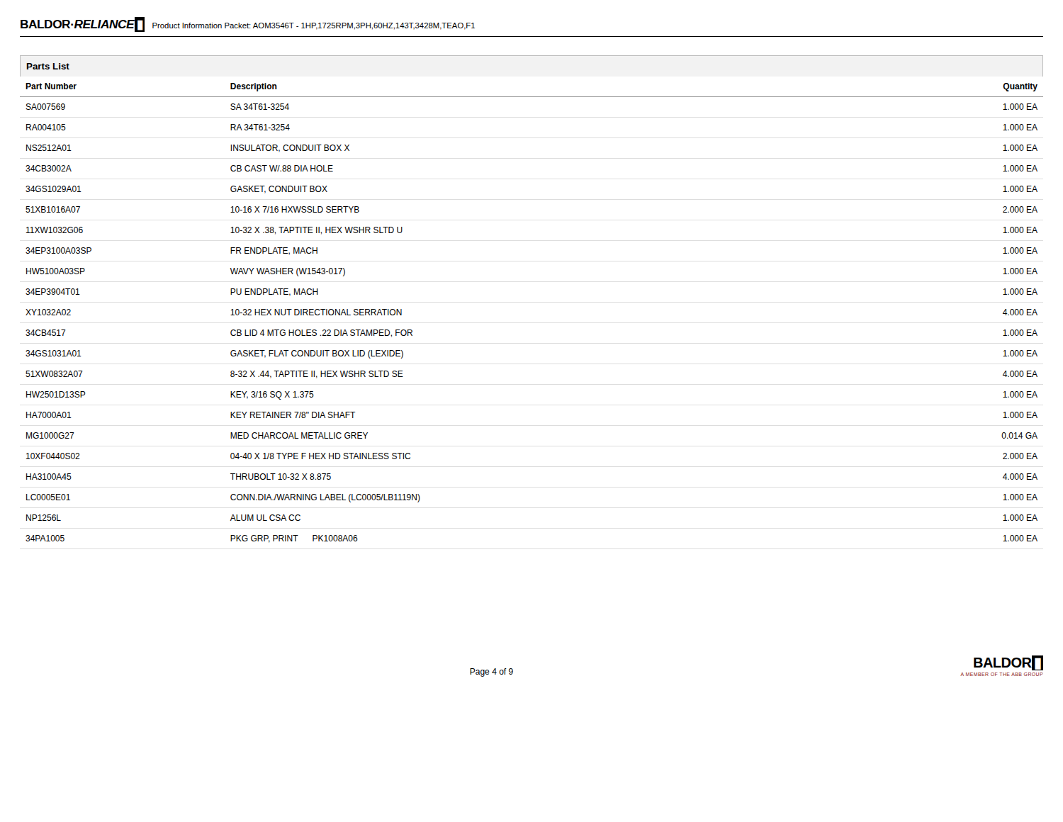BALDOR·RELIANCE▮
Product Information Packet: AOM3546T - 1HP,1725RPM,3PH,60HZ,143T,3428M,TEAO,F1
Parts List
| Part Number | Description | Quantity |
| --- | --- | --- |
| SA007569 | SA 34T61-3254 | 1.000 EA |
| RA004105 | RA 34T61-3254 | 1.000 EA |
| NS2512A01 | INSULATOR, CONDUIT BOX X | 1.000 EA |
| 34CB3002A | CB CAST W/.88 DIA HOLE | 1.000 EA |
| 34GS1029A01 | GASKET, CONDUIT BOX | 1.000 EA |
| 51XB1016A07 | 10-16 X 7/16 HXWSSLD SERTYB | 2.000 EA |
| 11XW1032G06 | 10-32 X .38, TAPTITE II, HEX WSHR SLTD U | 1.000 EA |
| 34EP3100A03SP | FR ENDPLATE, MACH | 1.000 EA |
| HW5100A03SP | WAVY WASHER (W1543-017) | 1.000 EA |
| 34EP3904T01 | PU ENDPLATE, MACH | 1.000 EA |
| XY1032A02 | 10-32 HEX NUT DIRECTIONAL SERRATION | 4.000 EA |
| 34CB4517 | CB LID 4 MTG HOLES .22 DIA STAMPED, FOR | 1.000 EA |
| 34GS1031A01 | GASKET, FLAT CONDUIT BOX LID (LEXIDE) | 1.000 EA |
| 51XW0832A07 | 8-32 X .44, TAPTITE II, HEX WSHR SLTD SE | 4.000 EA |
| HW2501D13SP | KEY, 3/16 SQ X 1.375 | 1.000 EA |
| HA7000A01 | KEY RETAINER 7/8" DIA SHAFT | 1.000 EA |
| MG1000G27 | MED CHARCOAL METALLIC GREY | 0.014 GA |
| 10XF0440S02 | 04-40 X 1/8 TYPE F HEX HD STAINLESS STIC | 2.000 EA |
| HA3100A45 | THRUBOLT 10-32 X 8.875 | 4.000 EA |
| LC0005E01 | CONN.DIA./WARNING LABEL (LC0005/LB1119N) | 1.000 EA |
| NP1256L | ALUM UL CSA CC | 1.000 EA |
| 34PA1005 | PKG GRP, PRINT PK1008A06 | 1.000 EA |
Page 4 of 9
BALDOR▮
A MEMBER OF THE ABB GROUP